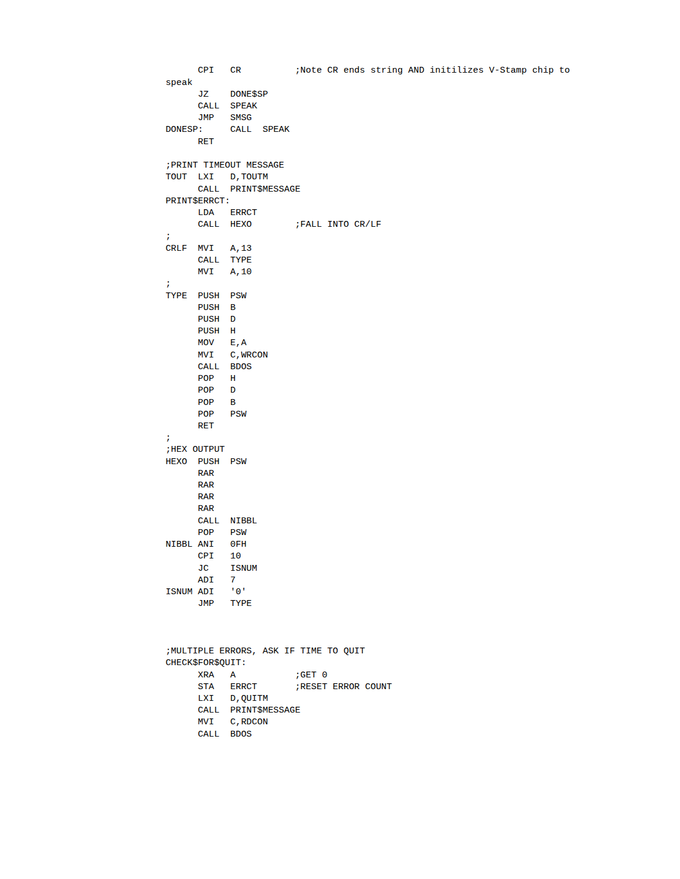CPI   CR          ;Note CR ends string AND initilizes V-Stamp chip to
speak
      JZ    DONE$SP
      CALL  SPEAK
      JMP   SMSG
DONESP:     CALL  SPEAK
      RET

;PRINT TIMEOUT MESSAGE
TOUT  LXI   D,TOUTM
      CALL  PRINT$MESSAGE
PRINT$ERRCT:
      LDA   ERRCT
      CALL  HEXO        ;FALL INTO CR/LF
;
CRLF  MVI   A,13
      CALL  TYPE
      MVI   A,10
;
TYPE  PUSH  PSW
      PUSH  B
      PUSH  D
      PUSH  H
      MOV   E,A
      MVI   C,WRCON
      CALL  BDOS
      POP   H
      POP   D
      POP   B
      POP   PSW
      RET
;
;HEX OUTPUT
HEXO  PUSH  PSW
      RAR
      RAR
      RAR
      RAR
      CALL  NIBBL
      POP   PSW
NIBBL ANI   0FH
      CPI   10
      JC    ISNUM
      ADI   7
ISNUM ADI   '0'
      JMP   TYPE



;MULTIPLE ERRORS, ASK IF TIME TO QUIT
CHECK$FOR$QUIT:
      XRA   A           ;GET 0
      STA   ERRCT       ;RESET ERROR COUNT
      LXI   D,QUITM
      CALL  PRINT$MESSAGE
      MVI   C,RDCON
      CALL  BDOS